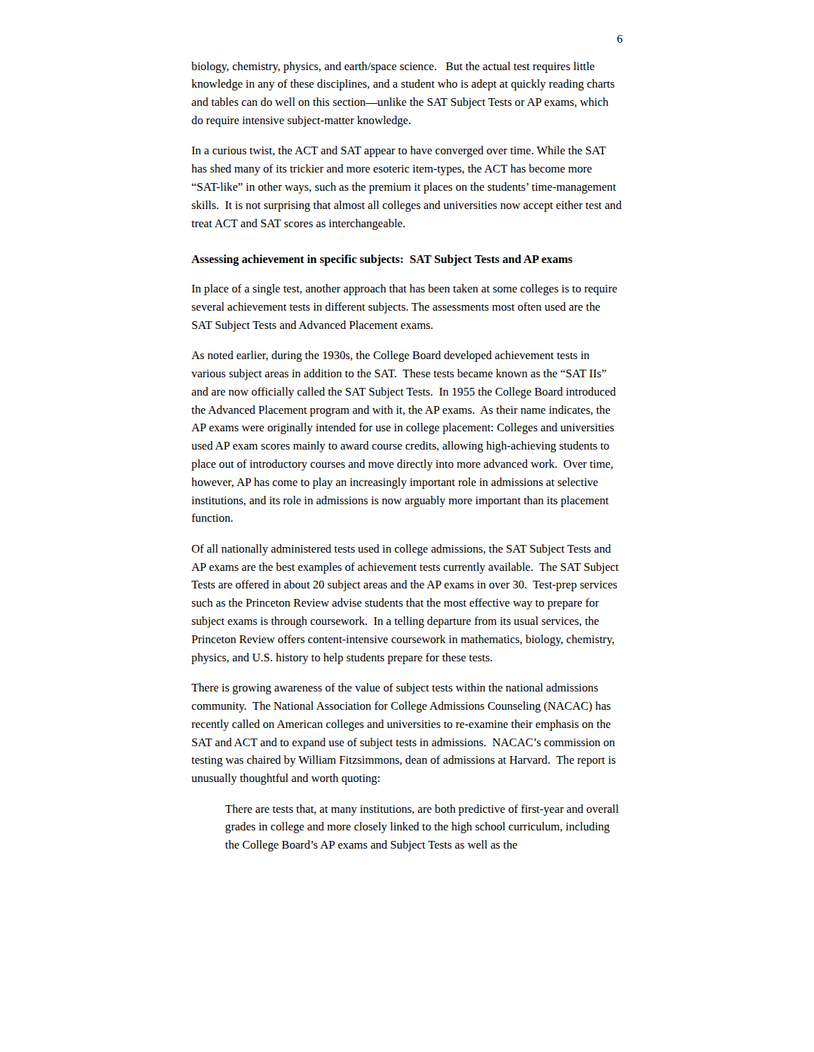6
biology, chemistry, physics, and earth/space science. But the actual test requires little knowledge in any of these disciplines, and a student who is adept at quickly reading charts and tables can do well on this section—unlike the SAT Subject Tests or AP exams, which do require intensive subject-matter knowledge.
In a curious twist, the ACT and SAT appear to have converged over time. While the SAT has shed many of its trickier and more esoteric item-types, the ACT has become more “SAT-like” in other ways, such as the premium it places on the students’ time-management skills. It is not surprising that almost all colleges and universities now accept either test and treat ACT and SAT scores as interchangeable.
Assessing achievement in specific subjects: SAT Subject Tests and AP exams
In place of a single test, another approach that has been taken at some colleges is to require several achievement tests in different subjects. The assessments most often used are the SAT Subject Tests and Advanced Placement exams.
As noted earlier, during the 1930s, the College Board developed achievement tests in various subject areas in addition to the SAT. These tests became known as the “SAT IIs” and are now officially called the SAT Subject Tests. In 1955 the College Board introduced the Advanced Placement program and with it, the AP exams. As their name indicates, the AP exams were originally intended for use in college placement: Colleges and universities used AP exam scores mainly to award course credits, allowing high-achieving students to place out of introductory courses and move directly into more advanced work. Over time, however, AP has come to play an increasingly important role in admissions at selective institutions, and its role in admissions is now arguably more important than its placement function.
Of all nationally administered tests used in college admissions, the SAT Subject Tests and AP exams are the best examples of achievement tests currently available. The SAT Subject Tests are offered in about 20 subject areas and the AP exams in over 30. Test-prep services such as the Princeton Review advise students that the most effective way to prepare for subject exams is through coursework. In a telling departure from its usual services, the Princeton Review offers content-intensive coursework in mathematics, biology, chemistry, physics, and U.S. history to help students prepare for these tests.
There is growing awareness of the value of subject tests within the national admissions community. The National Association for College Admissions Counseling (NACAC) has recently called on American colleges and universities to re-examine their emphasis on the SAT and ACT and to expand use of subject tests in admissions. NACAC’s commission on testing was chaired by William Fitzsimmons, dean of admissions at Harvard. The report is unusually thoughtful and worth quoting:
There are tests that, at many institutions, are both predictive of first-year and overall grades in college and more closely linked to the high school curriculum, including the College Board’s AP exams and Subject Tests as well as the